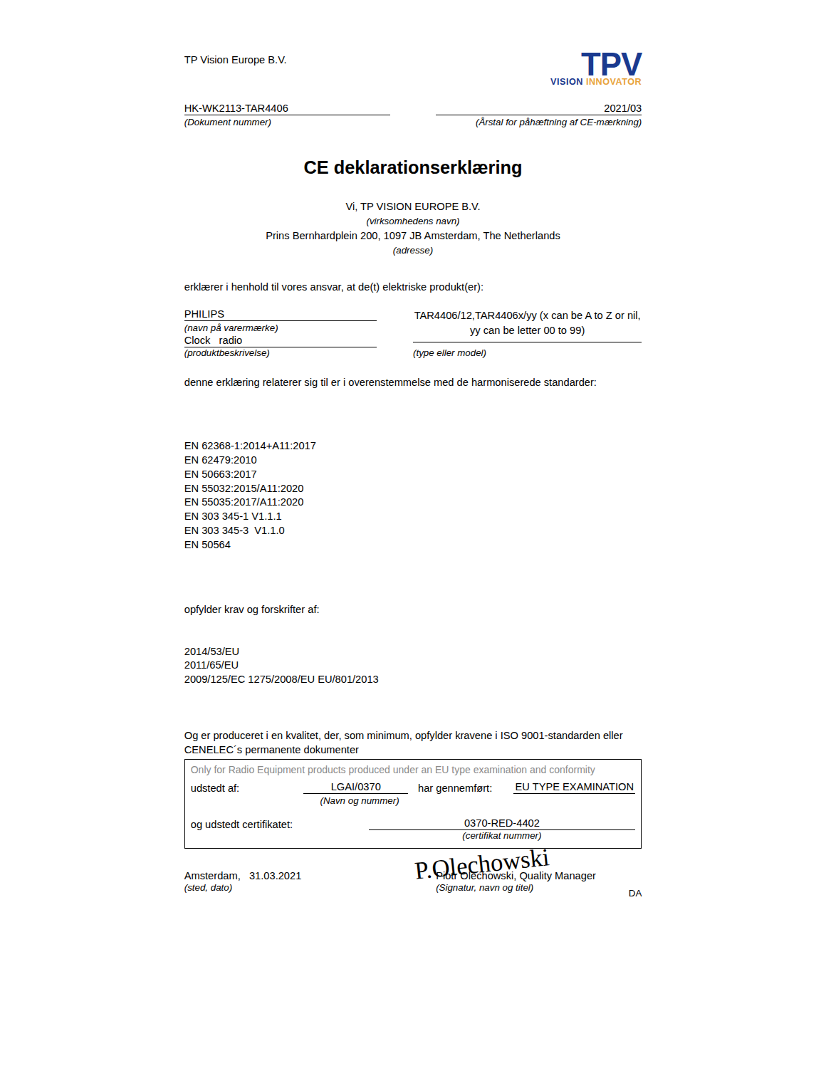TP Vision Europe B.V.
TPV
VISION INNOVATOR
HK-WK2113-TAR4406
(Dokument nummer)
2021/03
(Årstal for påhæftning af CE-mærkning)
CE deklarationserklæring
Vi, TP VISION EUROPE B.V.
(virksomhedens navn)
Prins Bernhardplein 200, 1097 JB Amsterdam, The Netherlands
(adresse)
erklærer i henhold til vores ansvar, at de(t) elektriske produkt(er):
PHILIPS
(navn på varermærke)
Clock radio
TAR4406/12,TAR4406x/yy (x can be A to Z or nil, yy can be letter 00 to 99)
(produktbeskrivelse)
(type eller model)
denne erklæring relaterer sig til er i overenstemmelse med de harmoniserede standarder:
EN 62368-1:2014+A11:2017
EN 62479:2010
EN 50663:2017
EN 55032:2015/A11:2020
EN 55035:2017/A11:2020
EN 303 345-1 V1.1.1
EN 303 345-3 V1.1.0
EN 50564
opfylder krav og forskrifter af:
2014/53/EU
2011/65/EU
2009/125/EC 1275/2008/EU EU/801/2013
Og er produceret i en kvalitet, der, som minimum, opfylder kravene i ISO 9001-standarden eller CENELEC´s permanente dokumenter
Only for Radio Equipment products produced under an EU type examination and conformity
udstedt af:
LGAI/0370
har gennemført:
EU TYPE EXAMINATION
(Navn og nummer)
og udstedt certifikatet:
0370-RED-4402
(certifikat nummer)
P.Olechowski
Amsterdam, 31.03.2021
(sted, dato)
Piotr Olechowski, Quality Manager
(Signatur, navn og titel)
DA